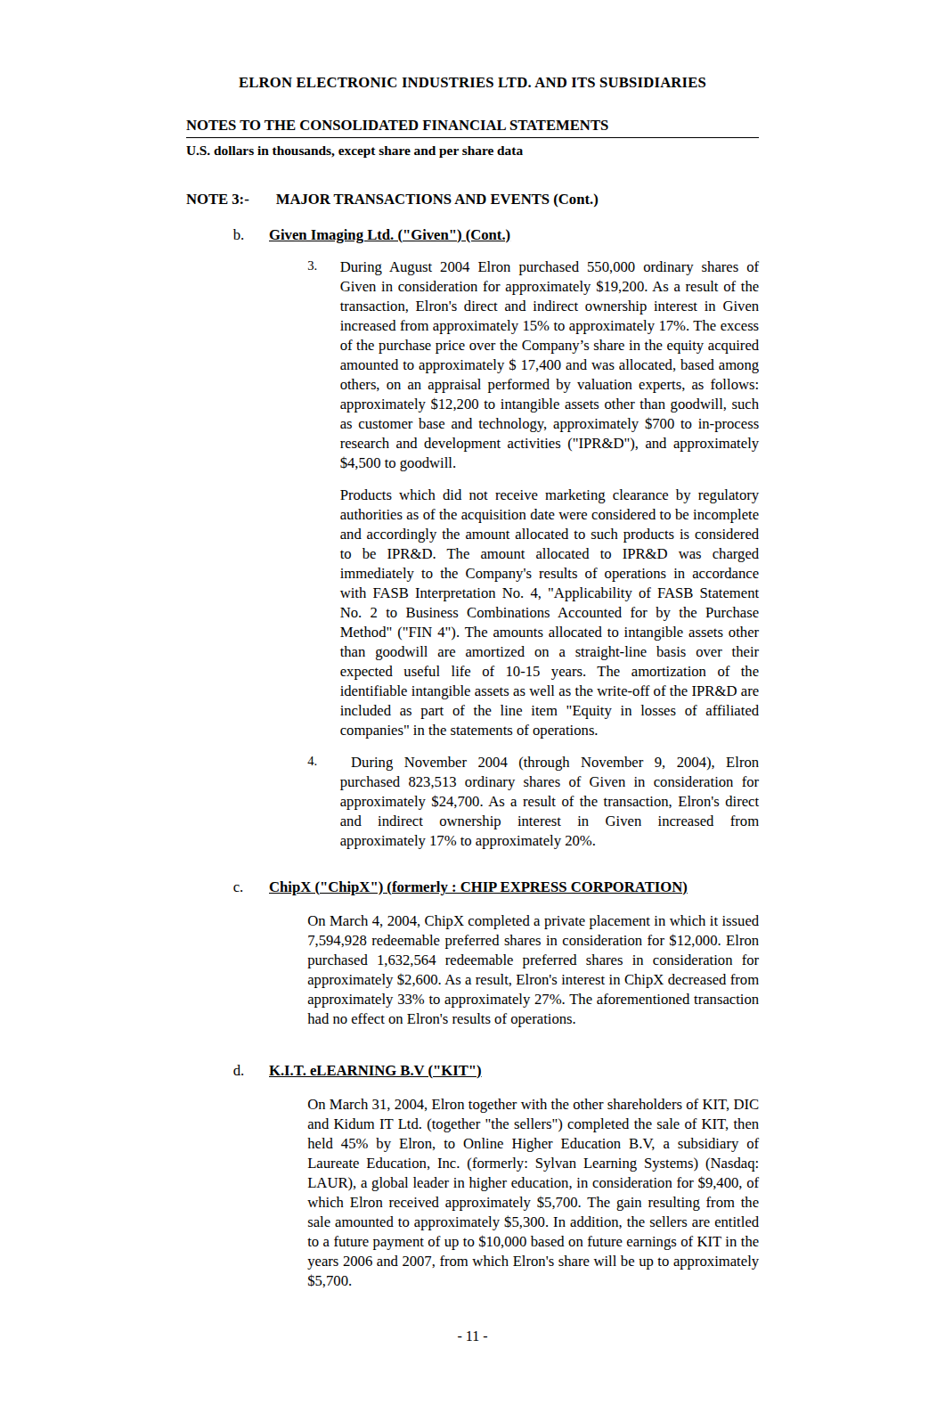ELRON ELECTRONIC INDUSTRIES LTD. AND ITS SUBSIDIARIES
NOTES TO THE CONSOLIDATED FINANCIAL STATEMENTS
U.S. dollars in thousands, except share and per share data
NOTE 3:-
MAJOR TRANSACTIONS AND EVENTS (Cont.)
b.
Given Imaging Ltd. ("Given") (Cont.)
3.
During August 2004 Elron purchased 550,000 ordinary shares of Given in consideration for approximately $19,200. As a result of the transaction, Elron's direct and indirect ownership interest in Given increased from approximately 15% to approximately 17%. The excess of the purchase price over the Company’s share in the equity acquired amounted to approximately $ 17,400 and was allocated, based among others, on an appraisal performed by valuation experts, as follows: approximately $12,200 to intangible assets other than goodwill, such as customer base and technology, approximately $700 to in-process research and development activities ("IPR&D"), and approximately $4,500 to goodwill.
Products which did not receive marketing clearance by regulatory authorities as of the acquisition date were considered to be incomplete and accordingly the amount allocated to such products is considered to be IPR&D. The amount allocated to IPR&D was charged immediately to the Company's results of operations in accordance with FASB Interpretation No. 4, "Applicability of FASB Statement No. 2 to Business Combinations Accounted for by the Purchase Method" ("FIN 4"). The amounts allocated to intangible assets other than goodwill are amortized on a straight-line basis over their expected useful life of 10-15 years. The amortization of the identifiable intangible assets as well as the write-off of the IPR&D are included as part of the line item "Equity in losses of affiliated companies" in the statements of operations.
4.
During November 2004 (through November 9, 2004), Elron purchased 823,513 ordinary shares of Given in consideration for approximately $24,700. As a result of the transaction, Elron's direct and indirect ownership interest in Given increased from approximately 17% to approximately 20%.
c.
ChipX ("ChipX") (formerly : CHIP EXPRESS CORPORATION)
On March 4, 2004, ChipX completed a private placement in which it issued 7,594,928 redeemable preferred shares in consideration for $12,000. Elron purchased 1,632,564 redeemable preferred shares in consideration for approximately $2,600. As a result, Elron's interest in ChipX decreased from approximately 33% to approximately 27%. The aforementioned transaction had no effect on Elron's results of operations.
d.
K.I.T. eLEARNING B.V ("KIT")
On March 31, 2004, Elron together with the other shareholders of KIT, DIC and Kidum IT Ltd. (together "the sellers") completed the sale of KIT, then held 45% by Elron, to Online Higher Education B.V, a subsidiary of Laureate Education, Inc. (formerly: Sylvan Learning Systems) (Nasdaq: LAUR), a global leader in higher education, in consideration for $9,400, of which Elron received approximately $5,700. The gain resulting from the sale amounted to approximately $5,300. In addition, the sellers are entitled to a future payment of up to $10,000 based on future earnings of KIT in the years 2006 and 2007, from which Elron's share will be up to approximately $5,700.
- 11 -